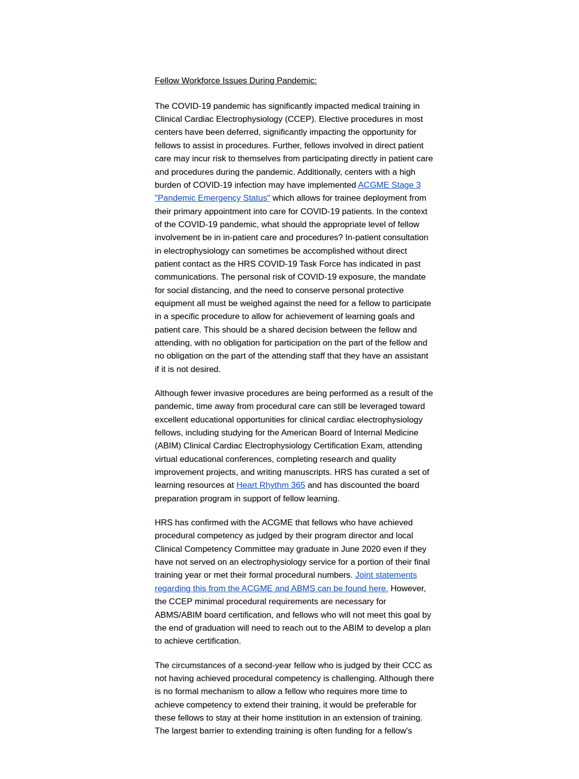Fellow Workforce Issues During Pandemic:
The COVID-19 pandemic has significantly impacted medical training in Clinical Cardiac Electrophysiology (CCEP). Elective procedures in most centers have been deferred, significantly impacting the opportunity for fellows to assist in procedures. Further, fellows involved in direct patient care may incur risk to themselves from participating directly in patient care and procedures during the pandemic. Additionally, centers with a high burden of COVID-19 infection may have implemented ACGME Stage 3 "Pandemic Emergency Status" which allows for trainee deployment from their primary appointment into care for COVID-19 patients. In the context of the COVID-19 pandemic, what should the appropriate level of fellow involvement be in in-patient care and procedures? In-patient consultation in electrophysiology can sometimes be accomplished without direct patient contact as the HRS COVID-19 Task Force has indicated in past communications. The personal risk of COVID-19 exposure, the mandate for social distancing, and the need to conserve personal protective equipment all must be weighed against the need for a fellow to participate in a specific procedure to allow for achievement of learning goals and patient care. This should be a shared decision between the fellow and attending, with no obligation for participation on the part of the fellow and no obligation on the part of the attending staff that they have an assistant if it is not desired.
Although fewer invasive procedures are being performed as a result of the pandemic, time away from procedural care can still be leveraged toward excellent educational opportunities for clinical cardiac electrophysiology fellows, including studying for the American Board of Internal Medicine (ABIM) Clinical Cardiac Electrophysiology Certification Exam, attending virtual educational conferences, completing research and quality improvement projects, and writing manuscripts. HRS has curated a set of learning resources at Heart Rhythm 365 and has discounted the board preparation program in support of fellow learning.
HRS has confirmed with the ACGME that fellows who have achieved procedural competency as judged by their program director and local Clinical Competency Committee may graduate in June 2020 even if they have not served on an electrophysiology service for a portion of their final training year or met their formal procedural numbers. Joint statements regarding this from the ACGME and ABMS can be found here. However, the CCEP minimal procedural requirements are necessary for ABMS/ABIM board certification, and fellows who will not meet this goal by the end of graduation will need to reach out to the ABIM to develop a plan to achieve certification.
The circumstances of a second-year fellow who is judged by their CCC as not having achieved procedural competency is challenging. Although there is no formal mechanism to allow a fellow who requires more time to achieve competency to extend their training, it would be preferable for these fellows to stay at their home institution in an extension of training. The largest barrier to extending training is often funding for a fellow's